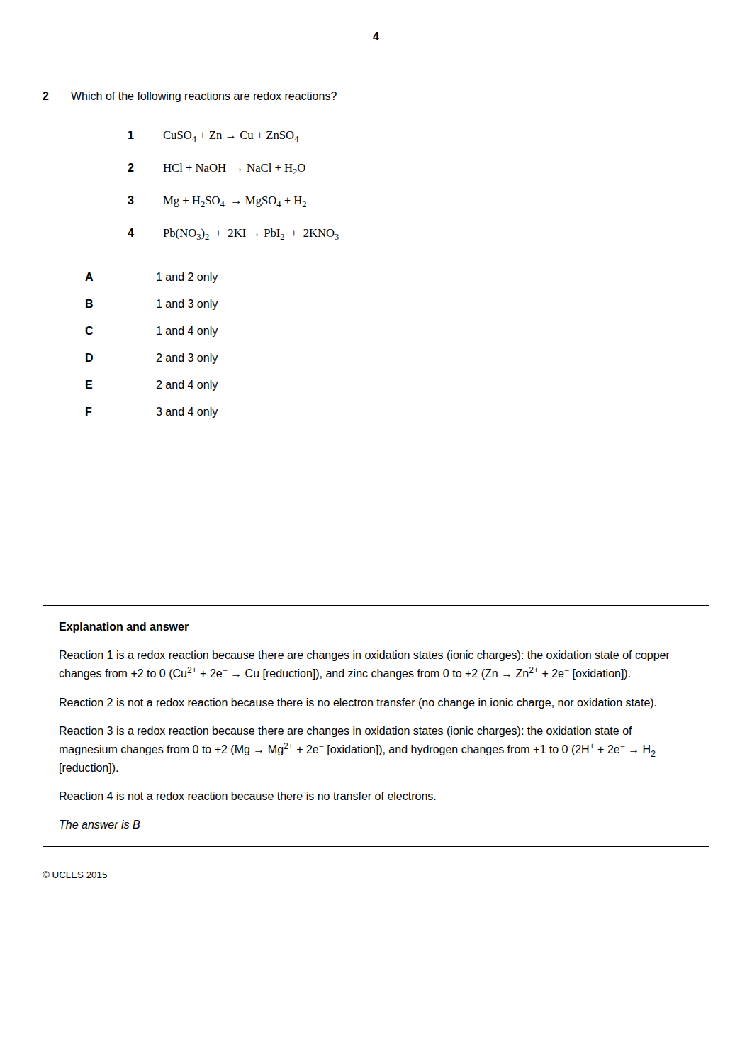4
2
Which of the following reactions are redox reactions?
1
CuSO4 + Zn → Cu + ZnSO4
2
HCl + NaOH → NaCl + H2O
3
Mg + H2SO4 → MgSO4 + H2
4
Pb(NO3)2 + 2KI → PbI2 + 2KNO3
A
1 and 2 only
B
1 and 3 only
C
1 and 4 only
D
2 and 3 only
E
2 and 4 only
F
3 and 4 only
Explanation and answer
Reaction 1 is a redox reaction because there are changes in oxidation states (ionic charges): the oxidation state of copper changes from +2 to 0 (Cu2+ + 2e− → Cu [reduction]), and zinc changes from 0 to +2 (Zn → Zn2+ + 2e− [oxidation]).
Reaction 2 is not a redox reaction because there is no electron transfer (no change in ionic charge, nor oxidation state).
Reaction 3 is a redox reaction because there are changes in oxidation states (ionic charges): the oxidation state of magnesium changes from 0 to +2 (Mg → Mg2+ + 2e− [oxidation]), and hydrogen changes from +1 to 0 (2H+ + 2e− → H2 [reduction]).
Reaction 4 is not a redox reaction because there is no transfer of electrons.
The answer is B
© UCLES 2015